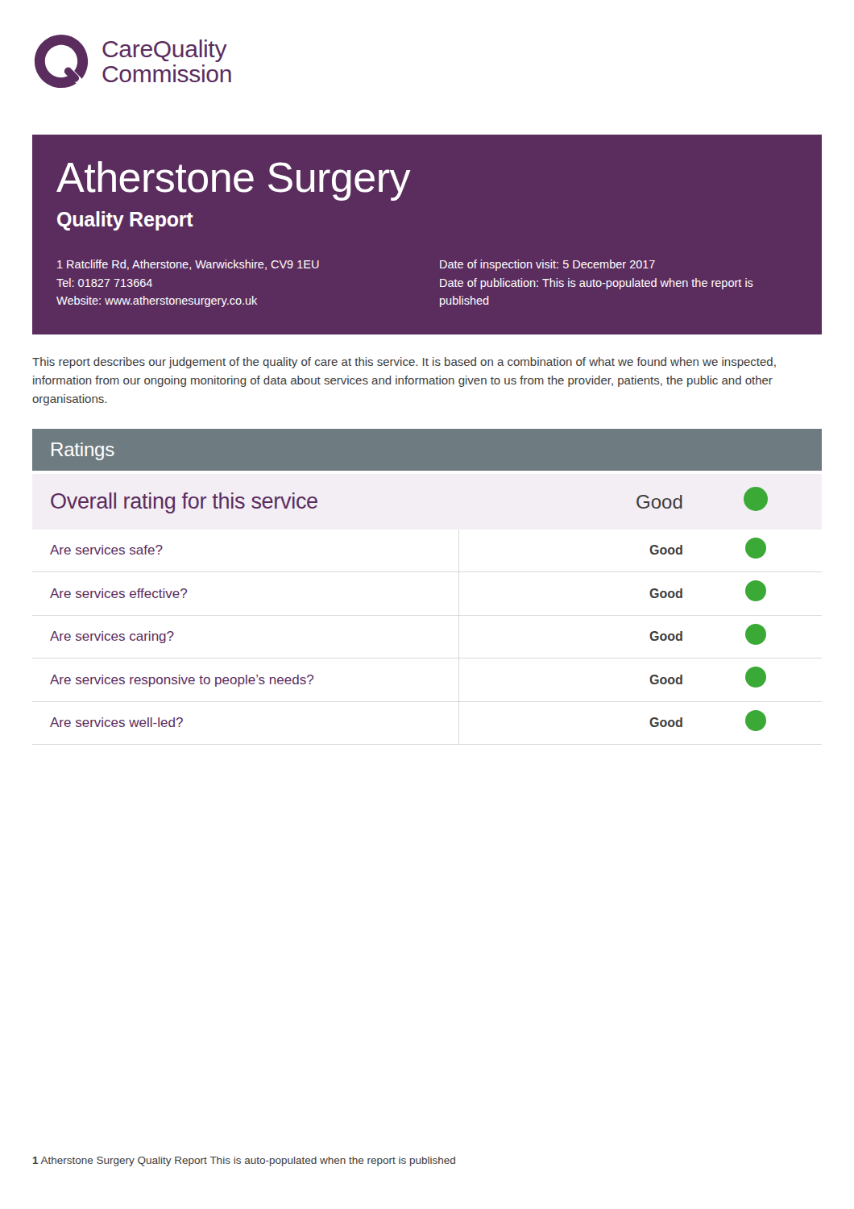CareQuality Commission
Atherstone Surgery
Quality Report
1 Ratcliffe Rd, Atherstone, Warwickshire, CV9 1EU
Tel: 01827 713664
Website: www.atherstonesurgery.co.uk
Date of inspection visit: 5 December 2017
Date of publication: This is auto-populated when the report is published
This report describes our judgement of the quality of care at this service. It is based on a combination of what we found when we inspected, information from our ongoing monitoring of data about services and information given to us from the provider, patients, the public and other organisations.
Ratings
| Overall rating for this service | | Good | |
| Are services safe? | | Good | |
| Are services effective? | | Good | |
| Are services caring? | | Good | |
| Are services responsive to people’s needs? | | Good | |
| Are services well-led? | | Good | |
1 Atherstone Surgery Quality Report This is auto-populated when the report is published